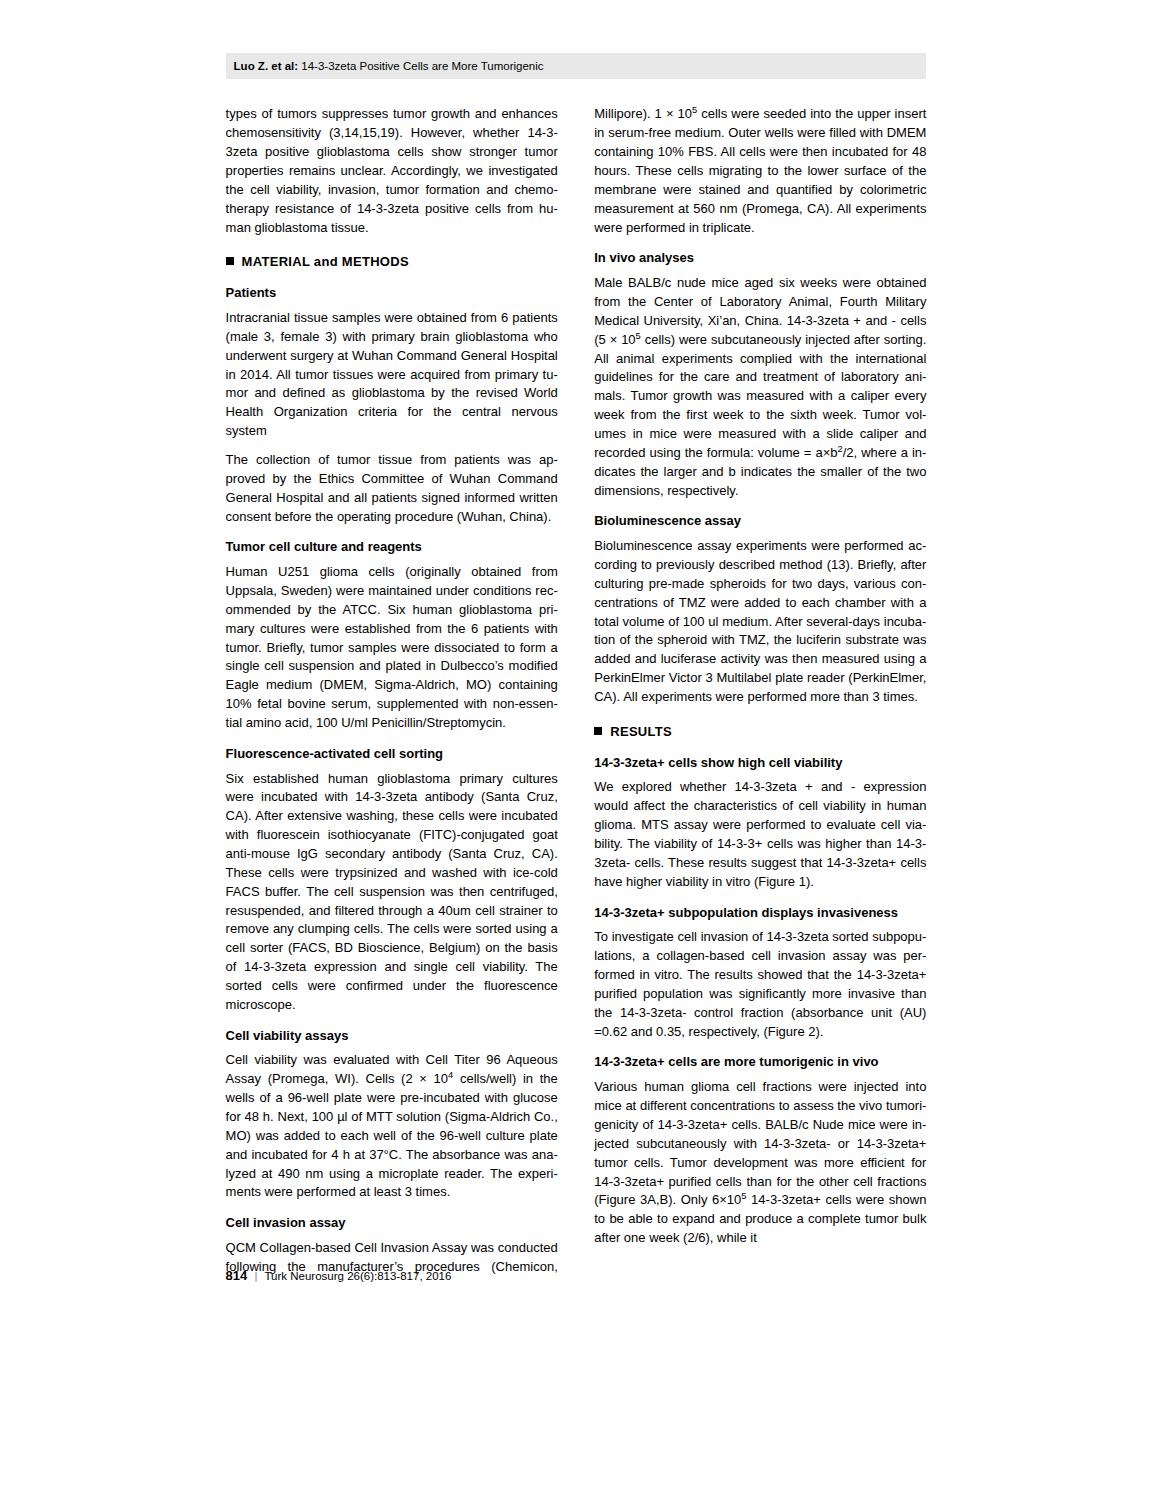Luo Z. et al: 14-3-3zeta Positive Cells are More Tumorigenic
types of tumors suppresses tumor growth and enhances chemosensitivity (3,14,15,19). However, whether 14-3-3zeta positive glioblastoma cells show stronger tumor properties remains unclear. Accordingly, we investigated the cell viability, invasion, tumor formation and chemotherapy resistance of 14-3-3zeta positive cells from human glioblastoma tissue.
MATERIAL and METHODS
Patients
Intracranial tissue samples were obtained from 6 patients (male 3, female 3) with primary brain glioblastoma who underwent surgery at Wuhan Command General Hospital in 2014. All tumor tissues were acquired from primary tumor and defined as glioblastoma by the revised World Health Organization criteria for the central nervous system
The collection of tumor tissue from patients was approved by the Ethics Committee of Wuhan Command General Hospital and all patients signed informed written consent before the operating procedure (Wuhan, China).
Tumor cell culture and reagents
Human U251 glioma cells (originally obtained from Uppsala, Sweden) were maintained under conditions recommended by the ATCC. Six human glioblastoma primary cultures were established from the 6 patients with tumor. Briefly, tumor samples were dissociated to form a single cell suspension and plated in Dulbecco’s modified Eagle medium (DMEM, Sigma-Aldrich, MO) containing 10% fetal bovine serum, supplemented with non-essential amino acid, 100 U/ml Penicillin/Streptomycin.
Fluorescence-activated cell sorting
Six established human glioblastoma primary cultures were incubated with 14-3-3zeta antibody (Santa Cruz, CA). After extensive washing, these cells were incubated with fluorescein isothiocyanate (FITC)-conjugated goat anti-mouse IgG secondary antibody (Santa Cruz, CA). These cells were trypsinized and washed with ice-cold FACS buffer. The cell suspension was then centrifuged, resuspended, and filtered through a 40um cell strainer to remove any clumping cells. The cells were sorted using a cell sorter (FACS, BD Bioscience, Belgium) on the basis of 14-3-3zeta expression and single cell viability. The sorted cells were confirmed under the fluorescence microscope.
Cell viability assays
Cell viability was evaluated with Cell Titer 96 Aqueous Assay (Promega, WI). Cells (2 × 104 cells/well) in the wells of a 96-well plate were pre-incubated with glucose for 48 h. Next, 100 µl of MTT solution (Sigma-Aldrich Co., MO) was added to each well of the 96-well culture plate and incubated for 4 h at 37°C. The absorbance was analyzed at 490 nm using a microplate reader. The experiments were performed at least 3 times.
Cell invasion assay
QCM Collagen-based Cell Invasion Assay was conducted following the manufacturer’s procedures (Chemicon, Millipore). 1 × 105 cells were seeded into the upper insert in serum-free medium. Outer wells were filled with DMEM containing 10% FBS. All cells were then incubated for 48 hours. These cells migrating to the lower surface of the membrane were stained and quantified by colorimetric measurement at 560 nm (Promega, CA). All experiments were performed in triplicate.
In vivo analyses
Male BALB/c nude mice aged six weeks were obtained from the Center of Laboratory Animal, Fourth Military Medical University, Xi’an, China. 14-3-3zeta + and - cells (5 × 105 cells) were subcutaneously injected after sorting. All animal experiments complied with the international guidelines for the care and treatment of laboratory animals. Tumor growth was measured with a caliper every week from the first week to the sixth week. Tumor volumes in mice were measured with a slide caliper and recorded using the formula: volume = a×b2/2, where a indicates the larger and b indicates the smaller of the two dimensions, respectively.
Bioluminescence assay
Bioluminescence assay experiments were performed according to previously described method (13). Briefly, after culturing pre-made spheroids for two days, various concentrations of TMZ were added to each chamber with a total volume of 100 ul medium. After several-days incubation of the spheroid with TMZ, the luciferin substrate was added and luciferase activity was then measured using a PerkinElmer Victor 3 Multilabel plate reader (PerkinElmer, CA). All experiments were performed more than 3 times.
RESULTS
14-3-3zeta+ cells show high cell viability
We explored whether 14-3-3zeta + and - expression would affect the characteristics of cell viability in human glioma. MTS assay were performed to evaluate cell viability. The viability of 14-3-3+ cells was higher than 14-3-3zeta- cells. These results suggest that 14-3-3zeta+ cells have higher viability in vitro (Figure 1).
14-3-3zeta+ subpopulation displays invasiveness
To investigate cell invasion of 14-3-3zeta sorted subpopulations, a collagen-based cell invasion assay was performed in vitro. The results showed that the 14-3-3zeta+ purified population was significantly more invasive than the 14-3-3zeta- control fraction (absorbance unit (AU) =0.62 and 0.35, respectively, (Figure 2).
14-3-3zeta+ cells are more tumorigenic in vivo
Various human glioma cell fractions were injected into mice at different concentrations to assess the vivo tumorigenicity of 14-3-3zeta+ cells. BALB/c Nude mice were injected subcutaneously with 14-3-3zeta- or 14-3-3zeta+ tumor cells. Tumor development was more efficient for 14-3-3zeta+ purified cells than for the other cell fractions (Figure 3A,B). Only 6×105 14-3-3zeta+ cells were shown to be able to expand and produce a complete tumor bulk after one week (2/6), while it
814 | Turk Neurosurg 26(6):813-817, 2016